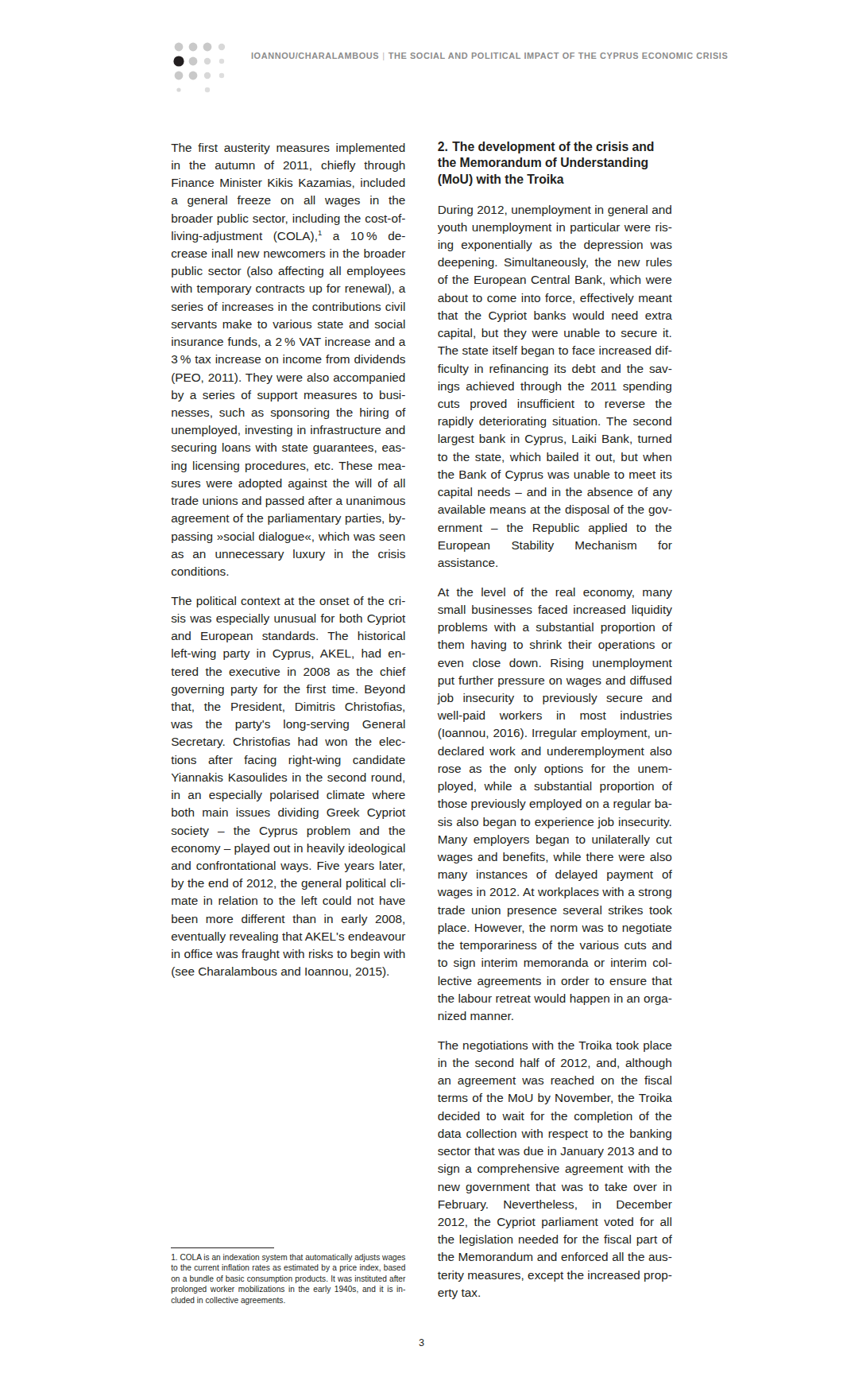IOANNOU/CHARALAMBOUS|THE SOCIAL AND POLITICAL IMPACT OF THE CYPRUS ECONOMIC CRISIS
The first austerity measures implemented in the autumn of 2011, chiefly through Finance Minister Kikis Kazamias, included a general freeze on all wages in the broader public sector, including the cost-of-living-adjustment (COLA),1 a 10 % decrease inall new newcomers in the broader public sector (also affecting all employees with temporary contracts up for renewal), a series of increases in the contributions civil servants make to various state and social insurance funds, a 2 % VAT increase and a 3 % tax increase on income from dividends (PEO, 2011). They were also accompanied by a series of support measures to businesses, such as sponsoring the hiring of unemployed, investing in infrastructure and securing loans with state guarantees, easing licensing procedures, etc. These measures were adopted against the will of all trade unions and passed after a unanimous agreement of the parliamentary parties, by-passing »social dialogue«, which was seen as an unnecessary luxury in the crisis conditions.
The political context at the onset of the crisis was especially unusual for both Cypriot and European standards. The historical left-wing party in Cyprus, AKEL, had entered the executive in 2008 as the chief governing party for the first time. Beyond that, the President, Dimitris Christofias, was the party's long-serving General Secretary. Christofias had won the elections after facing right-wing candidate Yiannakis Kasoulides in the second round, in an especially polarised climate where both main issues dividing Greek Cypriot society – the Cyprus problem and the economy – played out in heavily ideological and confrontational ways. Five years later, by the end of 2012, the general political climate in relation to the left could not have been more different than in early 2008, eventually revealing that AKEL's endeavour in office was fraught with risks to begin with (see Charalambous and Ioannou, 2015).
1. COLA is an indexation system that automatically adjusts wages to the current inflation rates as estimated by a price index, based on a bundle of basic consumption products. It was instituted after prolonged worker mobilizations in the early 1940s, and it is included in collective agreements.
2. The development of the crisis and the Memorandum of Understanding (MoU) with the Troika
During 2012, unemployment in general and youth unemployment in particular were rising exponentially as the depression was deepening. Simultaneously, the new rules of the European Central Bank, which were about to come into force, effectively meant that the Cypriot banks would need extra capital, but they were unable to secure it. The state itself began to face increased difficulty in refinancing its debt and the savings achieved through the 2011 spending cuts proved insufficient to reverse the rapidly deteriorating situation. The second largest bank in Cyprus, Laiki Bank, turned to the state, which bailed it out, but when the Bank of Cyprus was unable to meet its capital needs – and in the absence of any available means at the disposal of the government – the Republic applied to the European Stability Mechanism for assistance.
At the level of the real economy, many small businesses faced increased liquidity problems with a substantial proportion of them having to shrink their operations or even close down. Rising unemployment put further pressure on wages and diffused job insecurity to previously secure and well-paid workers in most industries (Ioannou, 2016). Irregular employment, undeclared work and underemployment also rose as the only options for the unemployed, while a substantial proportion of those previously employed on a regular basis also began to experience job insecurity. Many employers began to unilaterally cut wages and benefits, while there were also many instances of delayed payment of wages in 2012. At workplaces with a strong trade union presence several strikes took place. However, the norm was to negotiate the temporariness of the various cuts and to sign interim memoranda or interim collective agreements in order to ensure that the labour retreat would happen in an organized manner.
The negotiations with the Troika took place in the second half of 2012, and, although an agreement was reached on the fiscal terms of the MoU by November, the Troika decided to wait for the completion of the data collection with respect to the banking sector that was due in January 2013 and to sign a comprehensive agreement with the new government that was to take over in February. Nevertheless, in December 2012, the Cypriot parliament voted for all the legislation needed for the fiscal part of the Memorandum and enforced all the austerity measures, except the increased property tax.
3